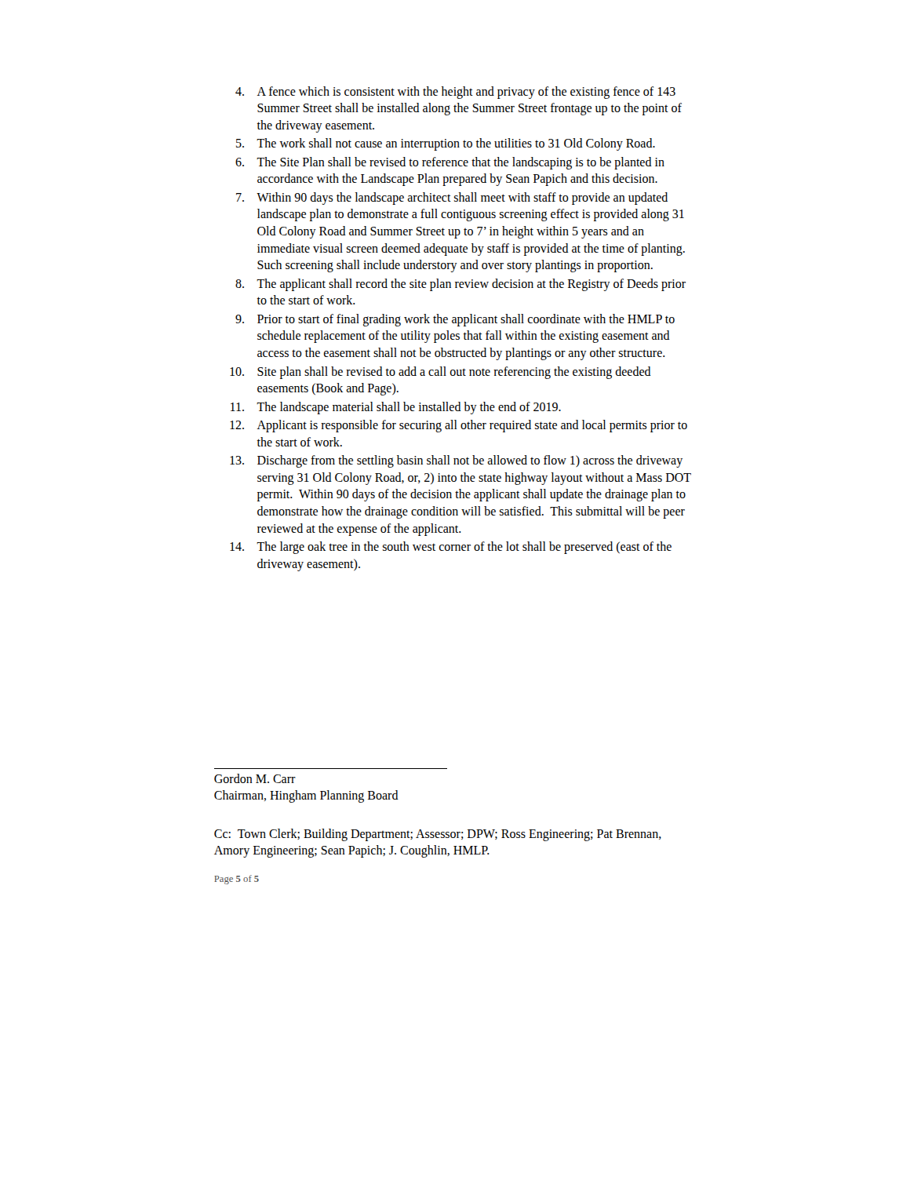A fence which is consistent with the height and privacy of the existing fence of 143 Summer Street shall be installed along the Summer Street frontage up to the point of the driveway easement.
The work shall not cause an interruption to the utilities to 31 Old Colony Road.
The Site Plan shall be revised to reference that the landscaping is to be planted in accordance with the Landscape Plan prepared by Sean Papich and this decision.
Within 90 days the landscape architect shall meet with staff to provide an updated landscape plan to demonstrate a full contiguous screening effect is provided along 31 Old Colony Road and Summer Street up to 7’ in height within 5 years and an immediate visual screen deemed adequate by staff is provided at the time of planting. Such screening shall include understory and over story plantings in proportion.
The applicant shall record the site plan review decision at the Registry of Deeds prior to the start of work.
Prior to start of final grading work the applicant shall coordinate with the HMLP to schedule replacement of the utility poles that fall within the existing easement and access to the easement shall not be obstructed by plantings or any other structure.
Site plan shall be revised to add a call out note referencing the existing deeded easements (Book and Page).
The landscape material shall be installed by the end of 2019.
Applicant is responsible for securing all other required state and local permits prior to the start of work.
Discharge from the settling basin shall not be allowed to flow 1) across the driveway serving 31 Old Colony Road, or, 2) into the state highway layout without a Mass DOT permit. Within 90 days of the decision the applicant shall update the drainage plan to demonstrate how the drainage condition will be satisfied. This submittal will be peer reviewed at the expense of the applicant.
The large oak tree in the south west corner of the lot shall be preserved (east of the driveway easement).
Gordon M. Carr
Chairman, Hingham Planning Board
Cc: Town Clerk; Building Department; Assessor; DPW; Ross Engineering; Pat Brennan, Amory Engineering; Sean Papich; J. Coughlin, HMLP.
Page 5 of 5